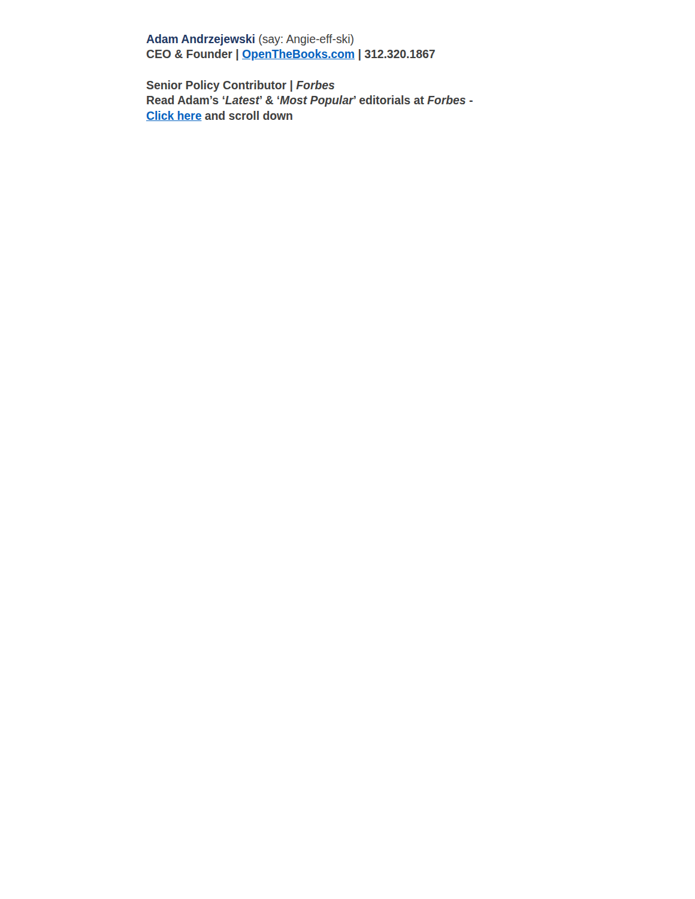Adam Andrzejewski (say: Angie-eff-ski)
CEO & Founder | OpenTheBooks.com | 312.320.1867
Senior Policy Contributor | Forbes
Read Adam’s ‘Latest’ & ‘Most Popular’ editorials at Forbes -
Click here and scroll down